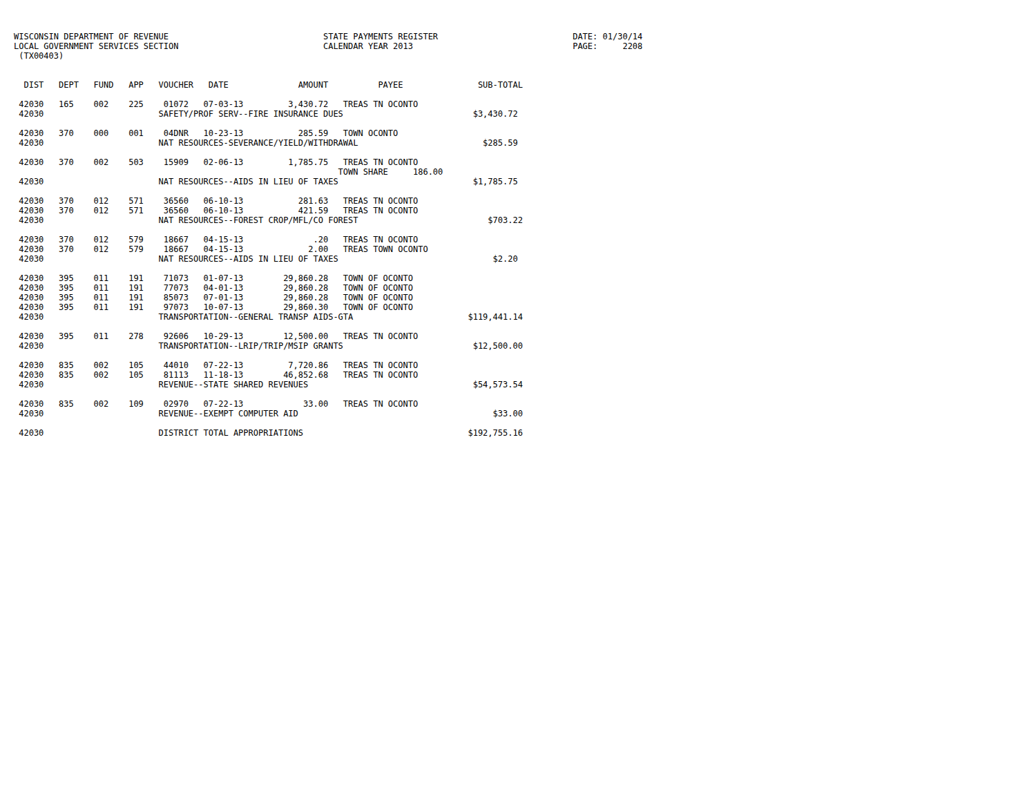WISCONSIN DEPARTMENT OF REVENUE                               STATE PAYMENTS REGISTER                           DATE: 01/30/14
LOCAL GOVERNMENT SERVICES SECTION                             CALENDAR YEAR 2013                                PAGE:     2208
 (TX00403)


  DIST   DEPT   FUND   APP   VOUCHER   DATE              AMOUNT          PAYEE               SUB-TOTAL

 42030   165    002    225    01072   07-03-13         3,430.72   TREAS TN OCONTO
 42030                       SAFETY/PROF SERV--FIRE INSURANCE DUES                          $3,430.72

 42030   370    000    001    04DNR   10-23-13           285.59   TOWN OCONTO
 42030                       NAT RESOURCES-SEVERANCE/YIELD/WITHDRAWAL                         $285.59

 42030   370    002    503    15909   02-06-13         1,785.75   TREAS TN OCONTO
                                                                 TOWN SHARE     186.00
 42030                       NAT RESOURCES--AIDS IN LIEU OF TAXES                           $1,785.75

 42030   370    012    571    36560   06-10-13           281.63   TREAS TN OCONTO
 42030   370    012    571    36560   06-10-13           421.59   TREAS TN OCONTO
 42030                       NAT RESOURCES--FOREST CROP/MFL/CO FOREST                          $703.22

 42030   370    012    579    18667   04-15-13              .20   TREAS TN OCONTO
 42030   370    012    579    18667   04-15-13             2.00   TREAS TOWN OCONTO
 42030                       NAT RESOURCES--AIDS IN LIEU OF TAXES                               $2.20

 42030   395    011    191    71073   01-07-13        29,860.28   TOWN OF OCONTO
 42030   395    011    191    77073   04-01-13        29,860.28   TOWN OF OCONTO
 42030   395    011    191    85073   07-01-13        29,860.28   TOWN OF OCONTO
 42030   395    011    191    97073   10-07-13        29,860.30   TOWN OF OCONTO
 42030                       TRANSPORTATION--GENERAL TRANSP AIDS-GTA                       $119,441.14

 42030   395    011    278    92606   10-29-13        12,500.00   TREAS TN OCONTO
 42030                       TRANSPORTATION--LRIP/TRIP/MSIP GRANTS                          $12,500.00

 42030   835    002    105    44010   07-22-13         7,720.86   TREAS TN OCONTO
 42030   835    002    105    81113   11-18-13        46,852.68   TREAS TN OCONTO
 42030                       REVENUE--STATE SHARED REVENUES                                 $54,573.54

 42030   835    002    109    02970   07-22-13            33.00   TREAS TN OCONTO
 42030                       REVENUE--EXEMPT COMPUTER AID                                       $33.00

 42030                       DISTRICT TOTAL APPROPRIATIONS                                 $192,755.16